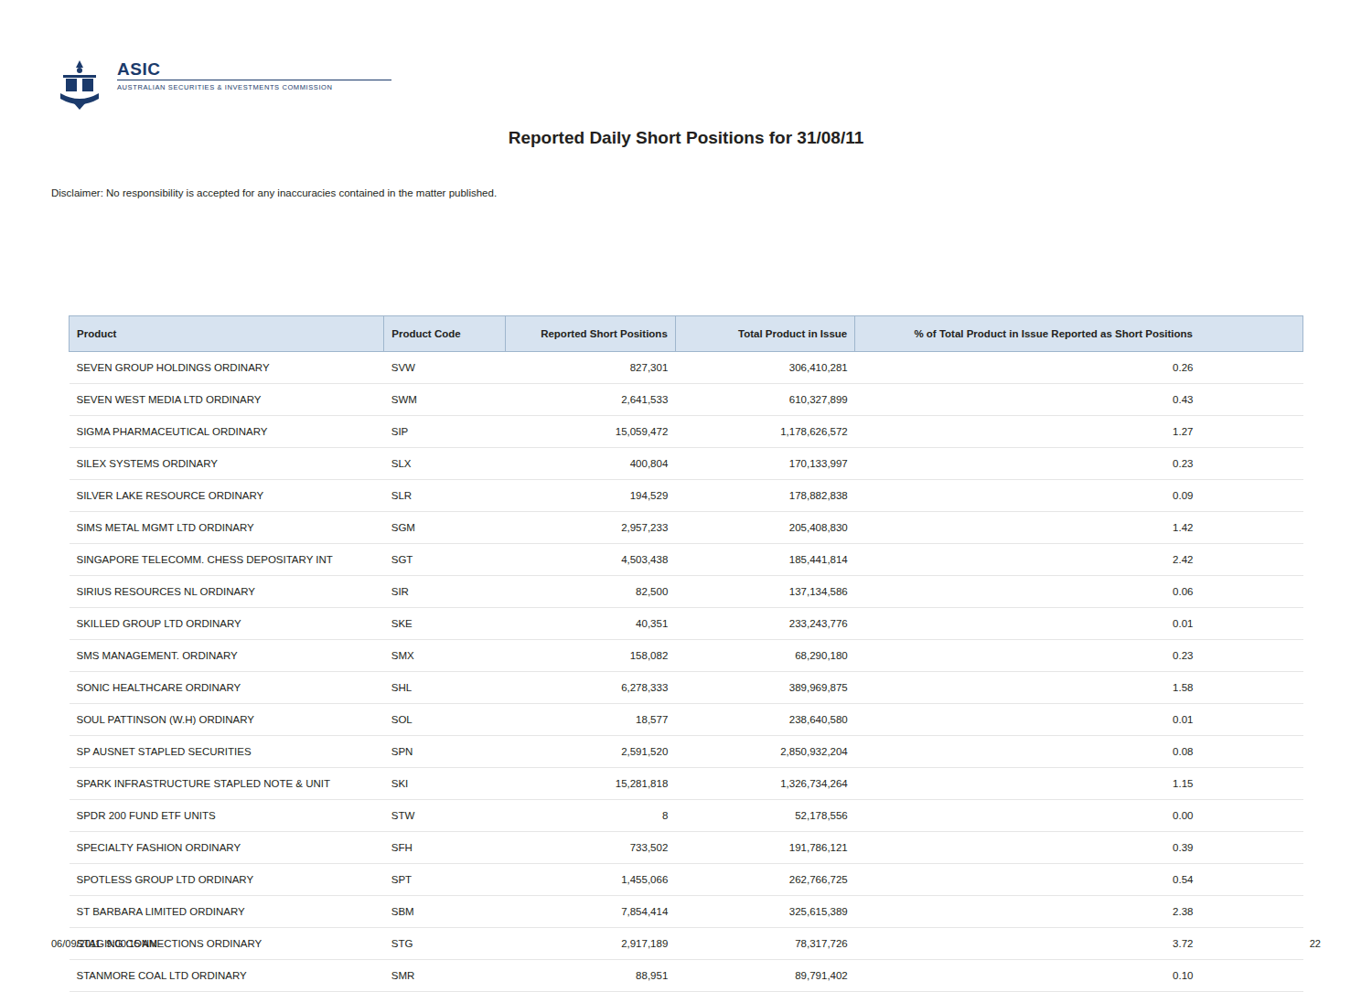ASIC
Australian Securities & Investments Commission
Reported Daily Short Positions for 31/08/11
Disclaimer: No responsibility is accepted for any inaccuracies contained in the matter published.
| Product | Product Code | Reported Short Positions | Total Product in Issue | % of Total Product in Issue Reported as Short Positions |
| --- | --- | --- | --- | --- |
| SEVEN GROUP HOLDINGS ORDINARY | SVW | 827,301 | 306,410,281 | 0.26 |
| SEVEN WEST MEDIA LTD ORDINARY | SWM | 2,641,533 | 610,327,899 | 0.43 |
| SIGMA PHARMACEUTICAL ORDINARY | SIP | 15,059,472 | 1,178,626,572 | 1.27 |
| SILEX SYSTEMS ORDINARY | SLX | 400,804 | 170,133,997 | 0.23 |
| SILVER LAKE RESOURCE ORDINARY | SLR | 194,529 | 178,882,838 | 0.09 |
| SIMS METAL MGMT LTD ORDINARY | SGM | 2,957,233 | 205,408,830 | 1.42 |
| SINGAPORE TELECOMM. CHESS DEPOSITARY INT | SGT | 4,503,438 | 185,441,814 | 2.42 |
| SIRIUS RESOURCES NL ORDINARY | SIR | 82,500 | 137,134,586 | 0.06 |
| SKILLED GROUP LTD ORDINARY | SKE | 40,351 | 233,243,776 | 0.01 |
| SMS MANAGEMENT. ORDINARY | SMX | 158,082 | 68,290,180 | 0.23 |
| SONIC HEALTHCARE ORDINARY | SHL | 6,278,333 | 389,969,875 | 1.58 |
| SOUL PATTINSON (W.H) ORDINARY | SOL | 18,577 | 238,640,580 | 0.01 |
| SP AUSNET STAPLED SECURITIES | SPN | 2,591,520 | 2,850,932,204 | 0.08 |
| SPARK INFRASTRUCTURE STAPLED NOTE & UNIT | SKI | 15,281,818 | 1,326,734,264 | 1.15 |
| SPDR 200 FUND ETF UNITS | STW | 8 | 52,178,556 | 0.00 |
| SPECIALTY FASHION ORDINARY | SFH | 733,502 | 191,786,121 | 0.39 |
| SPOTLESS GROUP LTD ORDINARY | SPT | 1,455,066 | 262,766,725 | 0.54 |
| ST BARBARA LIMITED ORDINARY | SBM | 7,854,414 | 325,615,389 | 2.38 |
| STAGING CONNECTIONS ORDINARY | STG | 2,917,189 | 78,317,726 | 3.72 |
| STANMORE COAL LTD ORDINARY | SMR | 88,951 | 89,791,402 | 0.10 |
06/09/2011 9:00:15 AM
22